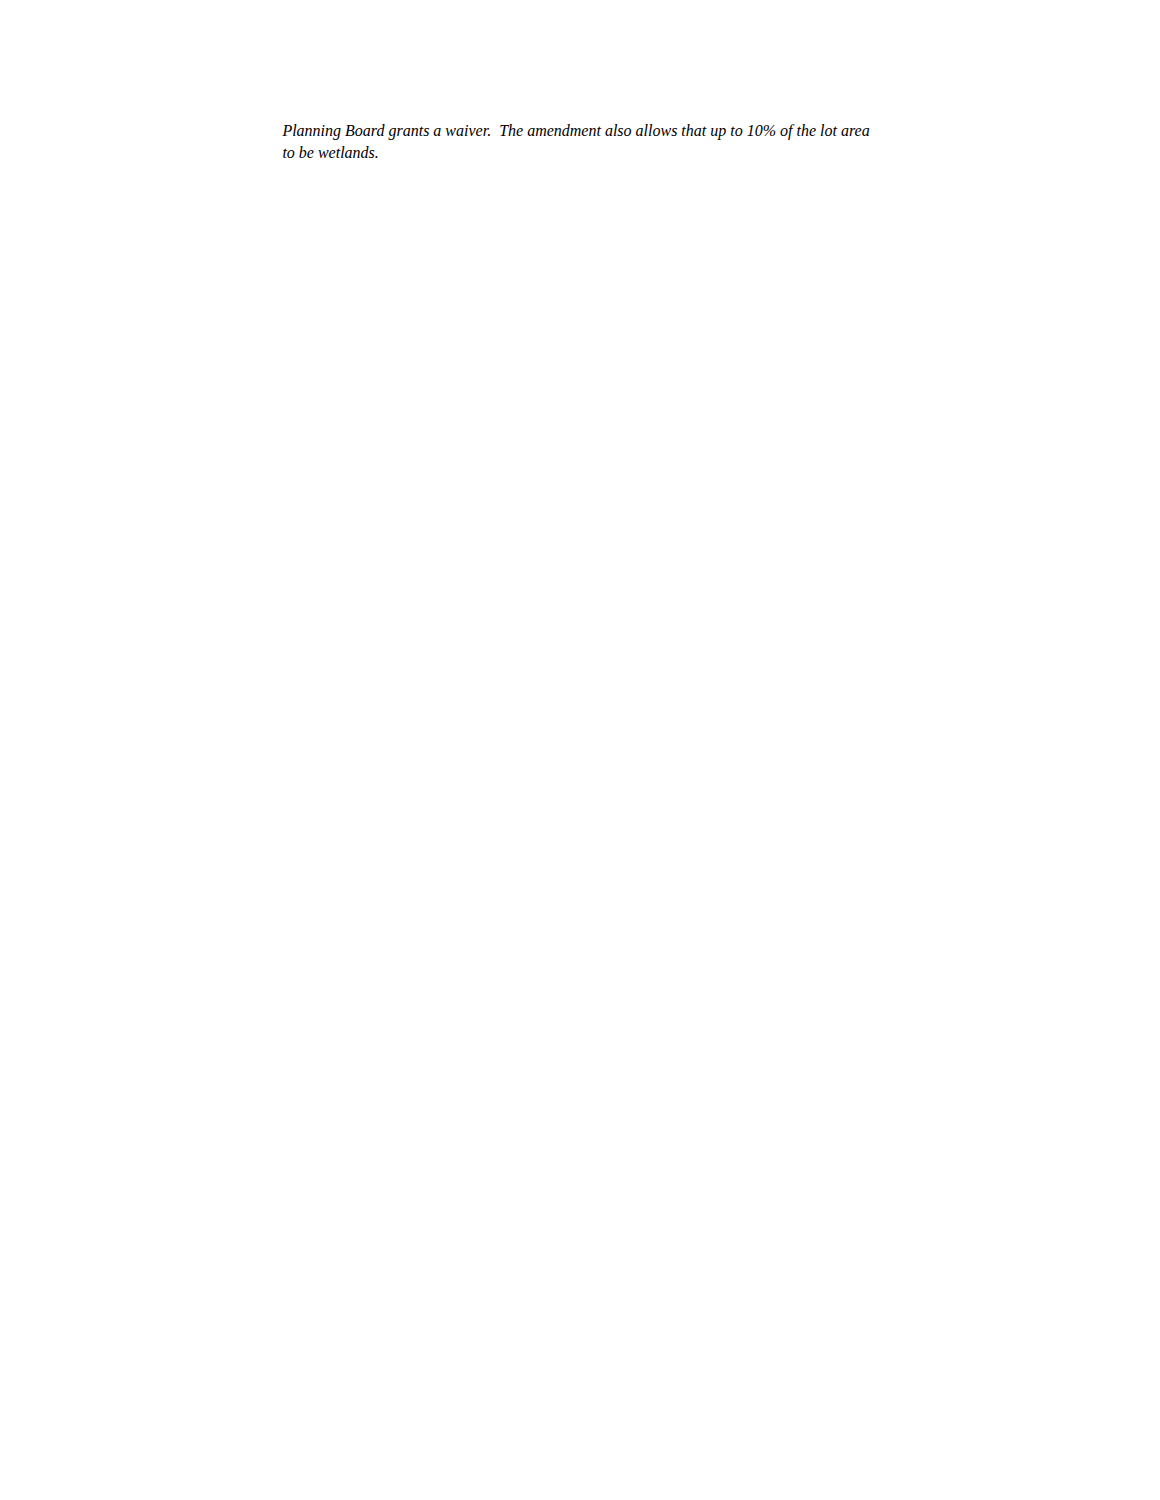Planning Board grants a waiver. The amendment also allows that up to 10% of the lot area to be wetlands.